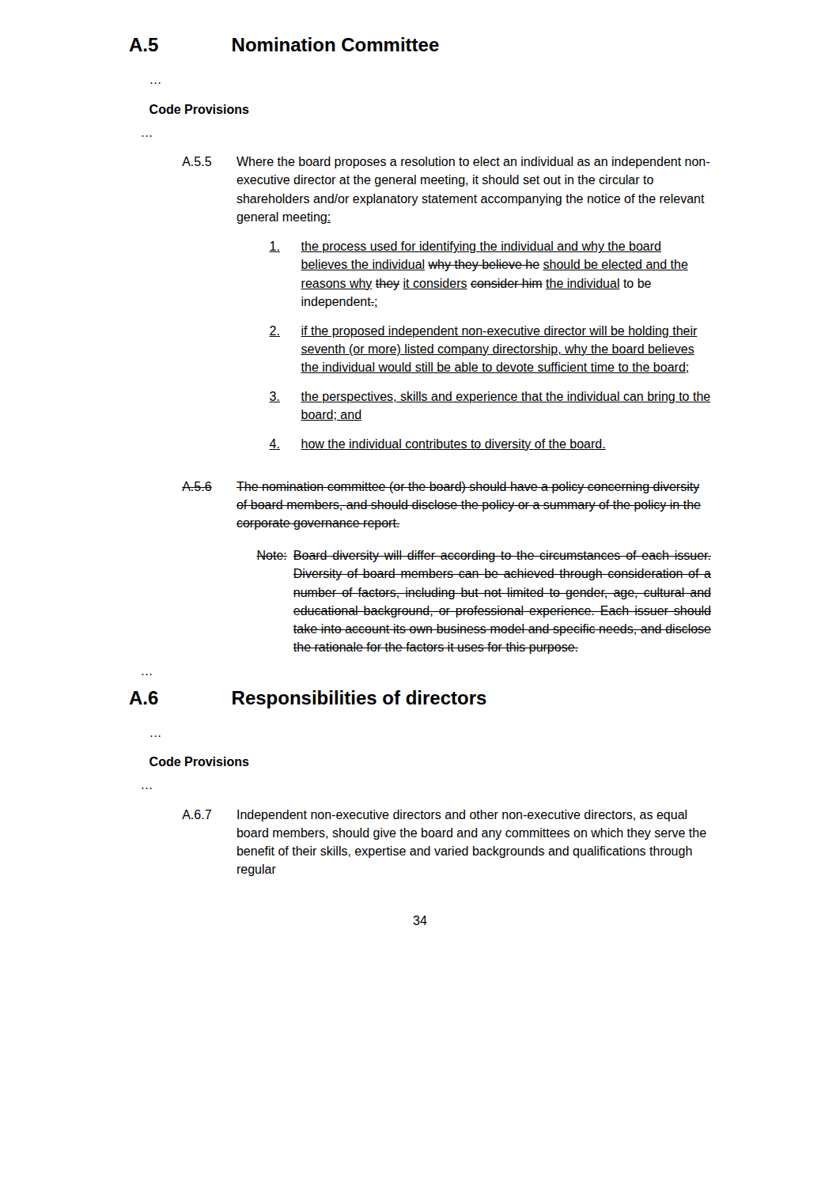A.5 Nomination Committee
…
Code Provisions
…
A.5.5
Where the board proposes a resolution to elect an individual as an independent non-executive director at the general meeting, it should set out in the circular to shareholders and/or explanatory statement accompanying the notice of the relevant general meeting:
1. the process used for identifying the individual and why the board believes the individual why they believe he should be elected and the reasons why they it considers consider him the individual to be independent.;
2. if the proposed independent non-executive director will be holding their seventh (or more) listed company directorship, why the board believes the individual would still be able to devote sufficient time to the board;
3. the perspectives, skills and experience that the individual can bring to the board; and
4. how the individual contributes to diversity of the board.
A.5.6
The nomination committee (or the board) should have a policy concerning diversity of board members, and should disclose the policy or a summary of the policy in the corporate governance report.
Note: Board diversity will differ according to the circumstances of each issuer. Diversity of board members can be achieved through consideration of a number of factors, including but not limited to gender, age, cultural and educational background, or professional experience. Each issuer should take into account its own business model and specific needs, and disclose the rationale for the factors it uses for this purpose.
…
A.6 Responsibilities of directors
…
Code Provisions
…
A.6.7
Independent non-executive directors and other non-executive directors, as equal board members, should give the board and any committees on which they serve the benefit of their skills, expertise and varied backgrounds and qualifications through regular
34